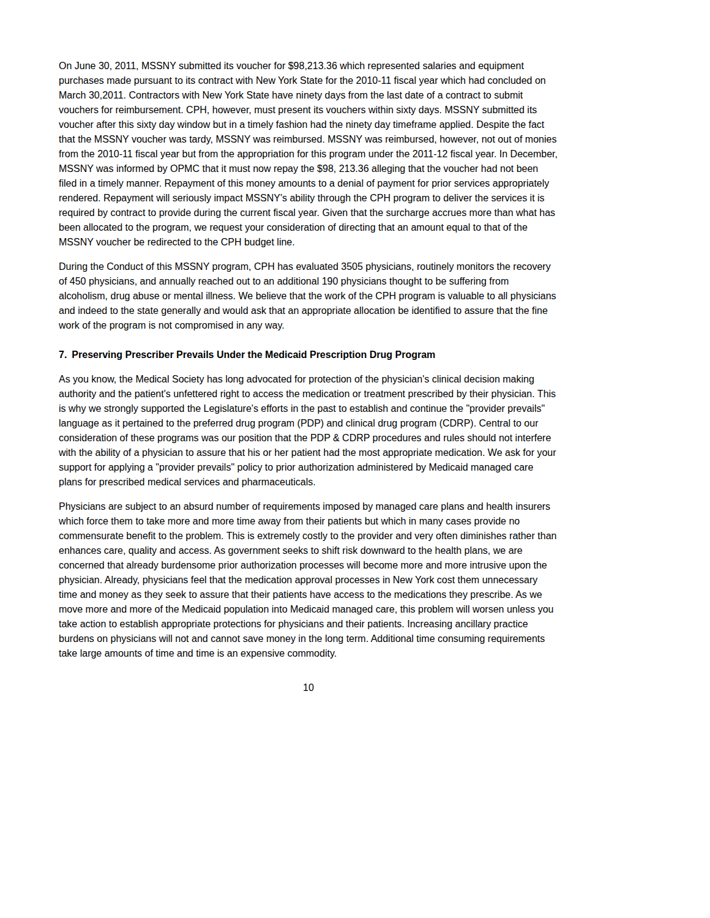On June 30, 2011, MSSNY submitted its voucher for $98,213.36 which represented salaries and equipment purchases made pursuant to its contract with New York State for the 2010-11 fiscal year which had concluded on March 30,2011. Contractors with New York State have ninety days from the last date of a contract to submit vouchers for reimbursement. CPH, however, must present its vouchers within sixty days. MSSNY submitted its voucher after this sixty day window but in a timely fashion had the ninety day timeframe applied. Despite the fact that the MSSNY voucher was tardy, MSSNY was reimbursed. MSSNY was reimbursed, however, not out of monies from the 2010-11 fiscal year but from the appropriation for this program under the 2011-12 fiscal year. In December, MSSNY was informed by OPMC that it must now repay the $98, 213.36 alleging that the voucher had not been filed in a timely manner. Repayment of this money amounts to a denial of payment for prior services appropriately rendered. Repayment will seriously impact MSSNY's ability through the CPH program to deliver the services it is required by contract to provide during the current fiscal year. Given that the surcharge accrues more than what has been allocated to the program, we request your consideration of directing that an amount equal to that of the MSSNY voucher be redirected to the CPH budget line.
During the Conduct of this MSSNY program, CPH has evaluated 3505 physicians, routinely monitors the recovery of 450 physicians, and annually reached out to an additional 190 physicians thought to be suffering from alcoholism, drug abuse or mental illness. We believe that the work of the CPH program is valuable to all physicians and indeed to the state generally and would ask that an appropriate allocation be identified to assure that the fine work of the program is not compromised in any way.
7. Preserving Prescriber Prevails Under the Medicaid Prescription Drug Program
As you know, the Medical Society has long advocated for protection of the physician's clinical decision making authority and the patient's unfettered right to access the medication or treatment prescribed by their physician. This is why we strongly supported the Legislature's efforts in the past to establish and continue the "provider prevails" language as it pertained to the preferred drug program (PDP) and clinical drug program (CDRP). Central to our consideration of these programs was our position that the PDP & CDRP procedures and rules should not interfere with the ability of a physician to assure that his or her patient had the most appropriate medication. We ask for your support for applying a "provider prevails" policy to prior authorization administered by Medicaid managed care plans for prescribed medical services and pharmaceuticals.
Physicians are subject to an absurd number of requirements imposed by managed care plans and health insurers which force them to take more and more time away from their patients but which in many cases provide no commensurate benefit to the problem. This is extremely costly to the provider and very often diminishes rather than enhances care, quality and access. As government seeks to shift risk downward to the health plans, we are concerned that already burdensome prior authorization processes will become more and more intrusive upon the physician. Already, physicians feel that the medication approval processes in New York cost them unnecessary time and money as they seek to assure that their patients have access to the medications they prescribe. As we move more and more of the Medicaid population into Medicaid managed care, this problem will worsen unless you take action to establish appropriate protections for physicians and their patients. Increasing ancillary practice burdens on physicians will not and cannot save money in the long term. Additional time consuming requirements take large amounts of time and time is an expensive commodity.
10